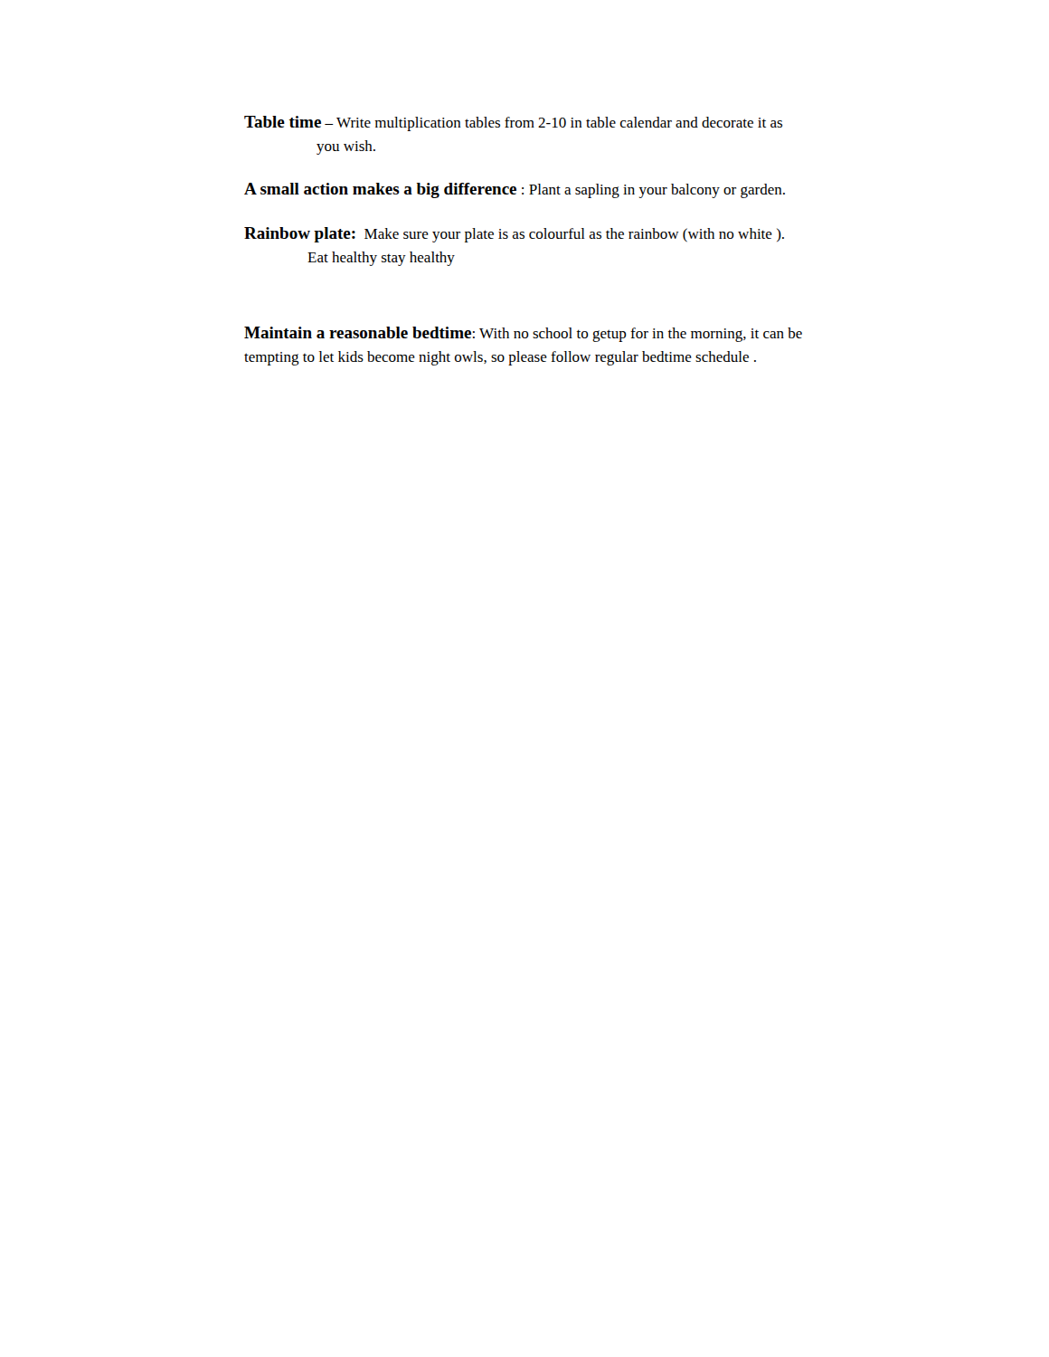Table time – Write multiplication tables from 2-10 in table calendar and decorate it as you wish.
A small action makes a big difference : Plant a sapling in your balcony or garden.
Rainbow plate: Make sure your plate is as colourful as the rainbow (with no white ). Eat healthy stay healthy
Maintain a reasonable bedtime: With no school to getup for in the morning, it can be tempting to let kids become night owls, so please follow regular bedtime schedule .